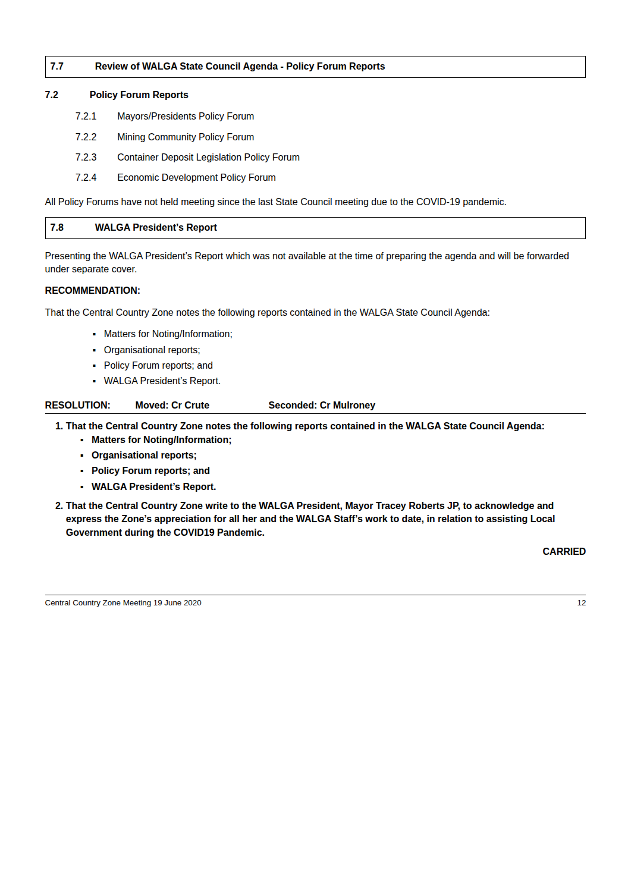7.7 Review of WALGA State Council Agenda - Policy Forum Reports
7.2 Policy Forum Reports
7.2.1 Mayors/Presidents Policy Forum
7.2.2 Mining Community Policy Forum
7.2.3 Container Deposit Legislation Policy Forum
7.2.4 Economic Development Policy Forum
All Policy Forums have not held meeting since the last State Council meeting due to the COVID-19 pandemic.
7.8 WALGA President’s Report
Presenting the WALGA President’s Report which was not available at the time of preparing the agenda and will be forwarded under separate cover.
RECOMMENDATION:
That the Central Country Zone notes the following reports contained in the WALGA State Council Agenda:
Matters for Noting/Information;
Organisational reports;
Policy Forum reports; and
WALGA President’s Report.
RESOLUTION: Moved: Cr Crute Seconded: Cr Mulroney
That the Central Country Zone notes the following reports contained in the WALGA State Council Agenda:
Matters for Noting/Information;
Organisational reports;
Policy Forum reports; and
WALGA President’s Report.
That the Central Country Zone write to the WALGA President, Mayor Tracey Roberts JP, to acknowledge and express the Zone’s appreciation for all her and the WALGA Staff’s work to date, in relation to assisting Local Government during the COVID19 Pandemic.
CARRIED
Central Country Zone Meeting 19 June 2020 12